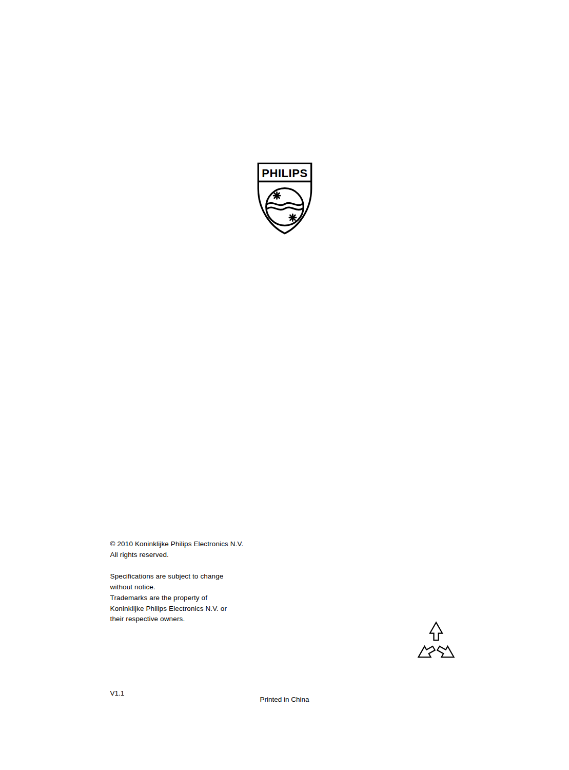PHILIPS PHILIPS
© 2010 Koninklijke Philips Electronics N.V.
All rights reserved.
Specifications are subject to change
without notice.
Trademarks are the property of
Koninklijke Philips Electronics N.V. or
their respective owners.
V1.1
Printed in China
Recycling symbol